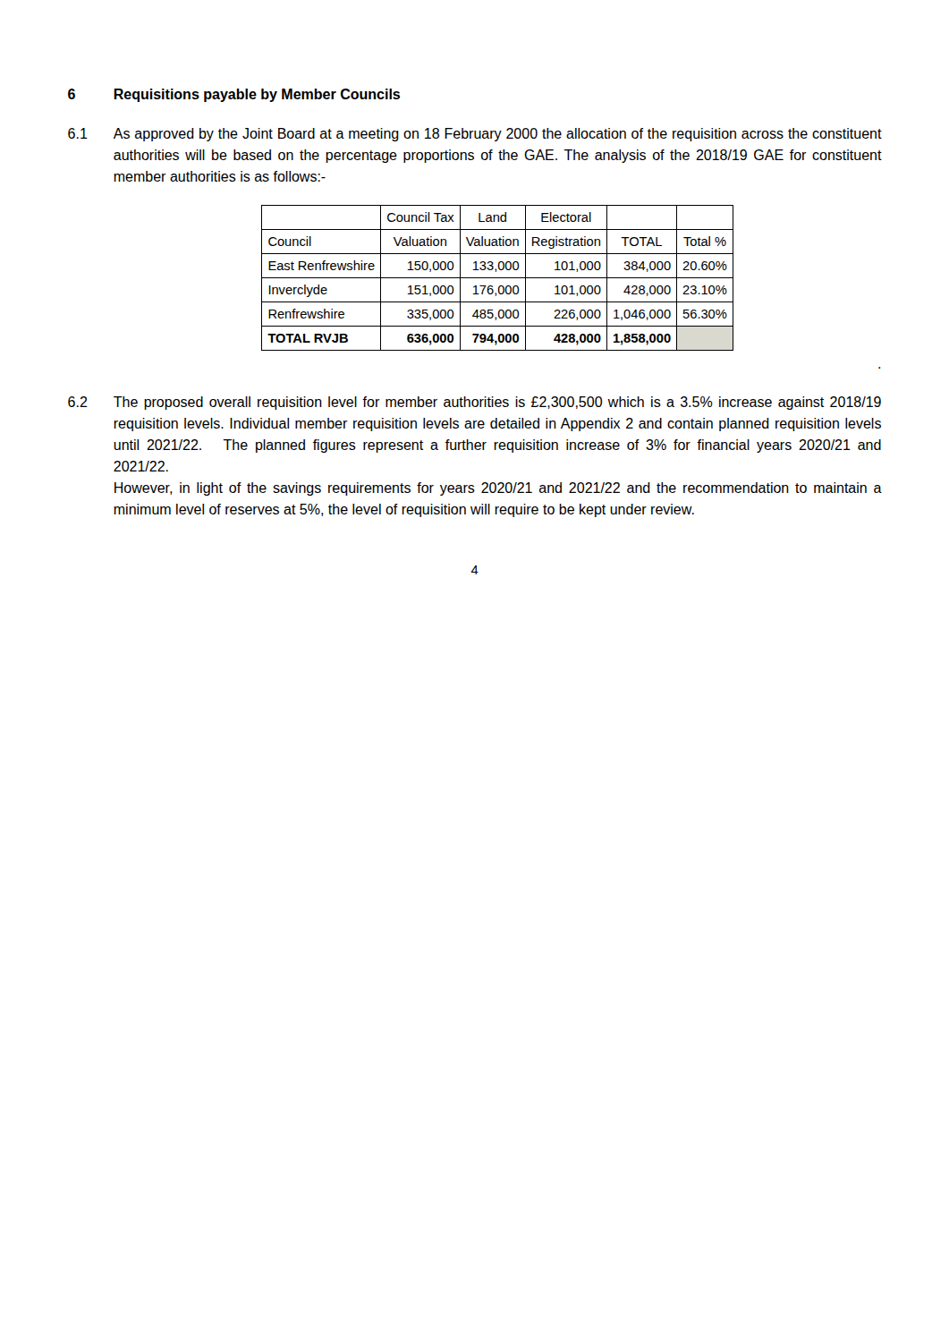6 Requisitions payable by Member Councils
6.1 As approved by the Joint Board at a meeting on 18 February 2000 the allocation of the requisition across the constituent authorities will be based on the percentage proportions of the GAE. The analysis of the 2018/19 GAE for constituent member authorities is as follows:-
| | Council Tax | Land | Electoral | | |
| --- | --- | --- | --- | --- | --- |
| Council | Valuation | Valuation | Registration | TOTAL | Total % |
| East Renfrewshire | 150,000 | 133,000 | 101,000 | 384,000 | 20.60% |
| Inverclyde | 151,000 | 176,000 | 101,000 | 428,000 | 23.10% |
| Renfrewshire | 335,000 | 485,000 | 226,000 | 1,046,000 | 56.30% |
| TOTAL RVJB | 636,000 | 794,000 | 428,000 | 1,858,000 | |
.
6.2 The proposed overall requisition level for member authorities is £2,300,500 which is a 3.5% increase against 2018/19 requisition levels. Individual member requisition levels are detailed in Appendix 2 and contain planned requisition levels until 2021/22. The planned figures represent a further requisition increase of 3% for financial years 2020/21 and 2021/22.
However, in light of the savings requirements for years 2020/21 and 2021/22 and the recommendation to maintain a minimum level of reserves at 5%, the level of requisition will require to be kept under review.
4